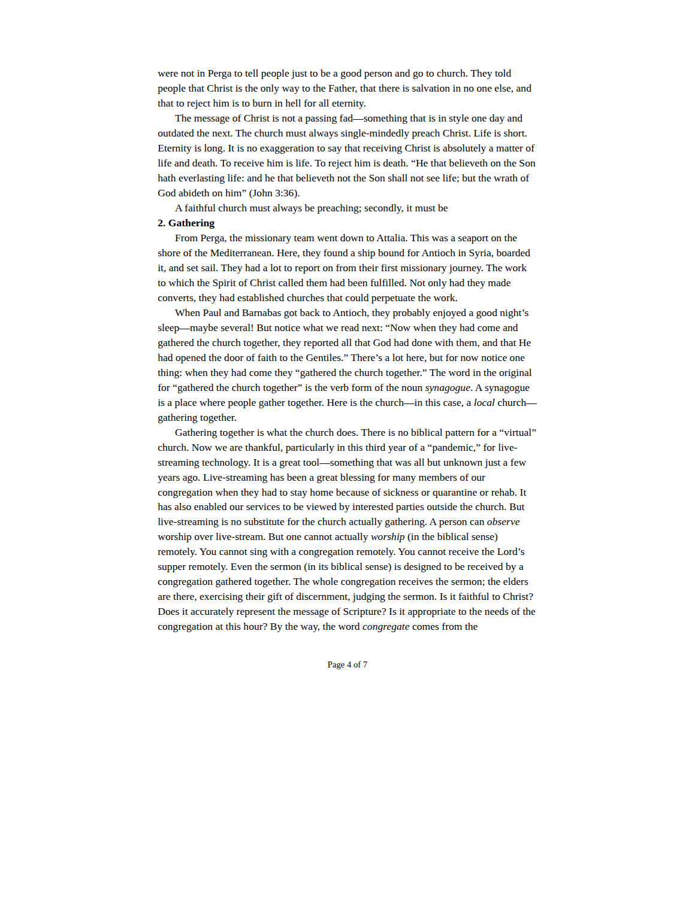were not in Perga to tell people just to be a good person and go to church. They told people that Christ is the only way to the Father, that there is salvation in no one else, and that to reject him is to burn in hell for all eternity.
The message of Christ is not a passing fad—something that is in style one day and outdated the next. The church must always single-mindedly preach Christ. Life is short. Eternity is long. It is no exaggeration to say that receiving Christ is absolutely a matter of life and death. To receive him is life. To reject him is death. “He that believeth on the Son hath everlasting life: and he that believeth not the Son shall not see life; but the wrath of God abideth on him” (John 3:36).
A faithful church must always be preaching; secondly, it must be
2. Gathering
From Perga, the missionary team went down to Attalia. This was a seaport on the shore of the Mediterranean. Here, they found a ship bound for Antioch in Syria, boarded it, and set sail. They had a lot to report on from their first missionary journey. The work to which the Spirit of Christ called them had been fulfilled. Not only had they made converts, they had established churches that could perpetuate the work.
When Paul and Barnabas got back to Antioch, they probably enjoyed a good night’s sleep—maybe several! But notice what we read next: “Now when they had come and gathered the church together, they reported all that God had done with them, and that He had opened the door of faith to the Gentiles.” There’s a lot here, but for now notice one thing: when they had come they “gathered the church together.” The word in the original for “gathered the church together” is the verb form of the noun synagogue. A synagogue is a place where people gather together. Here is the church—in this case, a local church—gathering together.
Gathering together is what the church does. There is no biblical pattern for a “virtual” church. Now we are thankful, particularly in this third year of a “pandemic,” for live-streaming technology. It is a great tool—something that was all but unknown just a few years ago. Live-streaming has been a great blessing for many members of our congregation when they had to stay home because of sickness or quarantine or rehab. It has also enabled our services to be viewed by interested parties outside the church. But live-streaming is no substitute for the church actually gathering. A person can observe worship over live-stream. But one cannot actually worship (in the biblical sense) remotely. You cannot sing with a congregation remotely. You cannot receive the Lord’s supper remotely. Even the sermon (in its biblical sense) is designed to be received by a congregation gathered together. The whole congregation receives the sermon; the elders are there, exercising their gift of discernment, judging the sermon. Is it faithful to Christ? Does it accurately represent the message of Scripture? Is it appropriate to the needs of the congregation at this hour? By the way, the word congregate comes from the
Page 4 of 7